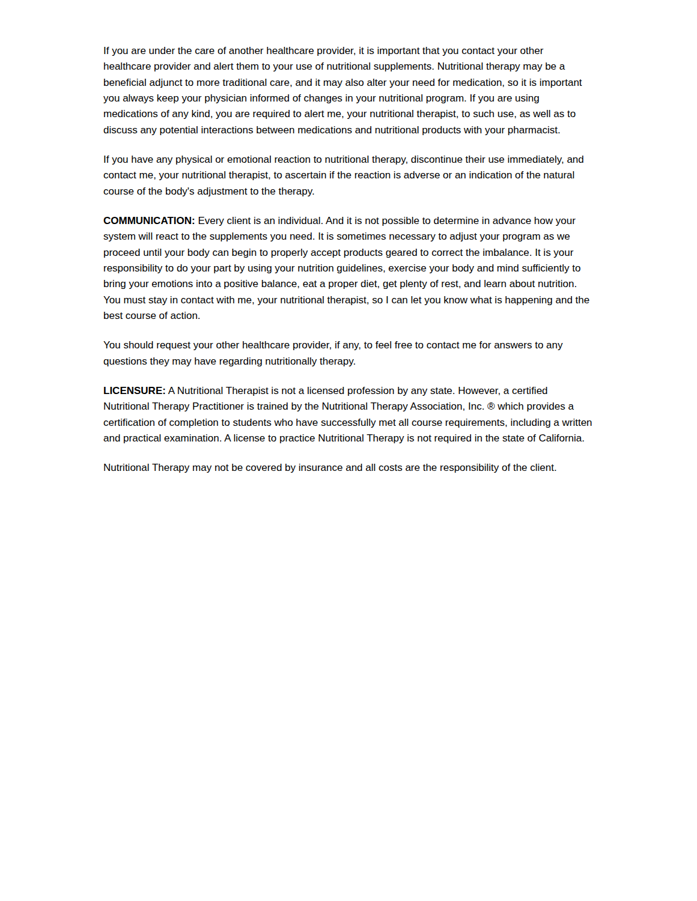If you are under the care of another healthcare provider, it is important that you contact your other healthcare provider and alert them to your use of nutritional supplements. Nutritional therapy may be a beneficial adjunct to more traditional care, and it may also alter your need for medication, so it is important you always keep your physician informed of changes in your nutritional program. If you are using medications of any kind, you are required to alert me, your nutritional therapist, to such use, as well as to discuss any potential interactions between medications and nutritional products with your pharmacist.
If you have any physical or emotional reaction to nutritional therapy, discontinue their use immediately, and contact me, your nutritional therapist, to ascertain if the reaction is adverse or an indication of the natural course of the body's adjustment to the therapy.
COMMUNICATION: Every client is an individual. And it is not possible to determine in advance how your system will react to the supplements you need. It is sometimes necessary to adjust your program as we proceed until your body can begin to properly accept products geared to correct the imbalance. It is your responsibility to do your part by using your nutrition guidelines, exercise your body and mind sufficiently to bring your emotions into a positive balance, eat a proper diet, get plenty of rest, and learn about nutrition. You must stay in contact with me, your nutritional therapist, so I can let you know what is happening and the best course of action.
You should request your other healthcare provider, if any, to feel free to contact me for answers to any questions they may have regarding nutritionally therapy.
LICENSURE: A Nutritional Therapist is not a licensed profession by any state. However, a certified Nutritional Therapy Practitioner is trained by the Nutritional Therapy Association, Inc. ® which provides a certification of completion to students who have successfully met all course requirements, including a written and practical examination. A license to practice Nutritional Therapy is not required in the state of California.
Nutritional Therapy may not be covered by insurance and all costs are the responsibility of the client.